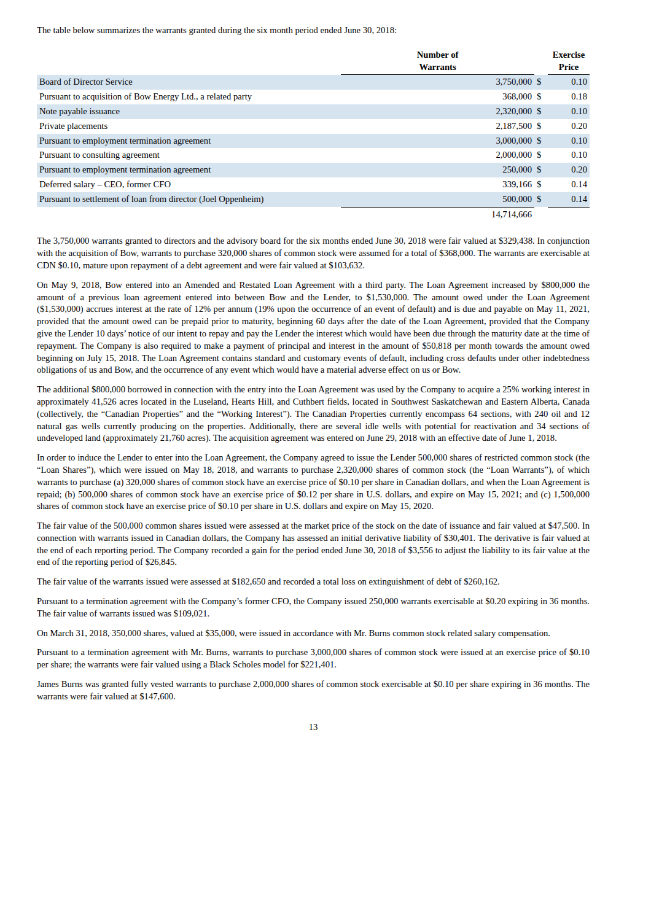The table below summarizes the warrants granted during the six month period ended June 30, 2018:
| | Number of Warrants | | Exercise Price |
| --- | --- | --- | --- |
| Board of Director Service | 3,750,000 | $ | 0.10 |
| Pursuant to acquisition of Bow Energy Ltd., a related party | 368,000 | $ | 0.18 |
| Note payable issuance | 2,320,000 | $ | 0.10 |
| Private placements | 2,187,500 | $ | 0.20 |
| Pursuant to employment termination agreement | 3,000,000 | $ | 0.10 |
| Pursuant to consulting agreement | 2,000,000 | $ | 0.10 |
| Pursuant to employment termination agreement | 250,000 | $ | 0.20 |
| Deferred salary – CEO, former CFO | 339,166 | $ | 0.14 |
| Pursuant to settlement of loan from director (Joel Oppenheim) | 500,000 | $ | 0.14 |
| | 14,714,666 | | |
The 3,750,000 warrants granted to directors and the advisory board for the six months ended June 30, 2018 were fair valued at $329,438. In conjunction with the acquisition of Bow, warrants to purchase 320,000 shares of common stock were assumed for a total of $368,000. The warrants are exercisable at CDN $0.10, mature upon repayment of a debt agreement and were fair valued at $103,632.
On May 9, 2018, Bow entered into an Amended and Restated Loan Agreement with a third party. The Loan Agreement increased by $800,000 the amount of a previous loan agreement entered into between Bow and the Lender, to $1,530,000. The amount owed under the Loan Agreement ($1,530,000) accrues interest at the rate of 12% per annum (19% upon the occurrence of an event of default) and is due and payable on May 11, 2021, provided that the amount owed can be prepaid prior to maturity, beginning 60 days after the date of the Loan Agreement, provided that the Company give the Lender 10 days’ notice of our intent to repay and pay the Lender the interest which would have been due through the maturity date at the time of repayment. The Company is also required to make a payment of principal and interest in the amount of $50,818 per month towards the amount owed beginning on July 15, 2018. The Loan Agreement contains standard and customary events of default, including cross defaults under other indebtedness obligations of us and Bow, and the occurrence of any event which would have a material adverse effect on us or Bow.
The additional $800,000 borrowed in connection with the entry into the Loan Agreement was used by the Company to acquire a 25% working interest in approximately 41,526 acres located in the Luseland, Hearts Hill, and Cuthbert fields, located in Southwest Saskatchewan and Eastern Alberta, Canada (collectively, the “Canadian Properties” and the “Working Interest”). The Canadian Properties currently encompass 64 sections, with 240 oil and 12 natural gas wells currently producing on the properties. Additionally, there are several idle wells with potential for reactivation and 34 sections of undeveloped land (approximately 21,760 acres). The acquisition agreement was entered on June 29, 2018 with an effective date of June 1, 2018.
In order to induce the Lender to enter into the Loan Agreement, the Company agreed to issue the Lender 500,000 shares of restricted common stock (the “Loan Shares”), which were issued on May 18, 2018, and warrants to purchase 2,320,000 shares of common stock (the “Loan Warrants”), of which warrants to purchase (a) 320,000 shares of common stock have an exercise price of $0.10 per share in Canadian dollars, and when the Loan Agreement is repaid; (b) 500,000 shares of common stock have an exercise price of $0.12 per share in U.S. dollars, and expire on May 15, 2021; and (c) 1,500,000 shares of common stock have an exercise price of $0.10 per share in U.S. dollars and expire on May 15, 2020.
The fair value of the 500,000 common shares issued were assessed at the market price of the stock on the date of issuance and fair valued at $47,500. In connection with warrants issued in Canadian dollars, the Company has assessed an initial derivative liability of $30,401. The derivative is fair valued at the end of each reporting period. The Company recorded a gain for the period ended June 30, 2018 of $3,556 to adjust the liability to its fair value at the end of the reporting period of $26,845.
The fair value of the warrants issued were assessed at $182,650 and recorded a total loss on extinguishment of debt of $260,162.
Pursuant to a termination agreement with the Company’s former CFO, the Company issued 250,000 warrants exercisable at $0.20 expiring in 36 months. The fair value of warrants issued was $109,021.
On March 31, 2018, 350,000 shares, valued at $35,000, were issued in accordance with Mr. Burns common stock related salary compensation.
Pursuant to a termination agreement with Mr. Burns, warrants to purchase 3,000,000 shares of common stock were issued at an exercise price of $0.10 per share; the warrants were fair valued using a Black Scholes model for $221,401.
James Burns was granted fully vested warrants to purchase 2,000,000 shares of common stock exercisable at $0.10 per share expiring in 36 months. The warrants were fair valued at $147,600.
13